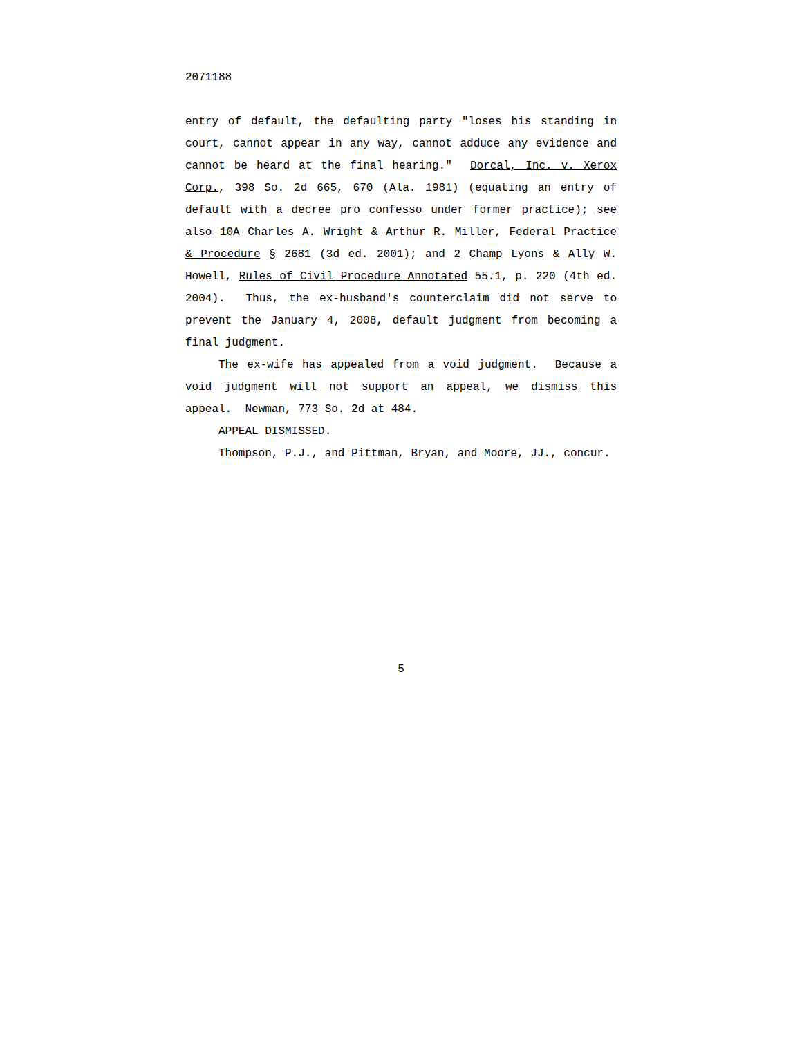2071188
entry of default, the defaulting party "loses his standing in court, cannot appear in any way, cannot adduce any evidence and cannot be heard at the final hearing." Dorcal, Inc. v. Xerox Corp., 398 So. 2d 665, 670 (Ala. 1981) (equating an entry of default with a decree pro confesso under former practice); see also 10A Charles A. Wright & Arthur R. Miller, Federal Practice & Procedure § 2681 (3d ed. 2001); and 2 Champ Lyons & Ally W. Howell, Rules of Civil Procedure Annotated 55.1, p. 220 (4th ed. 2004). Thus, the ex-husband's counterclaim did not serve to prevent the January 4, 2008, default judgment from becoming a final judgment.
The ex-wife has appealed from a void judgment. Because a void judgment will not support an appeal, we dismiss this appeal. Newman, 773 So. 2d at 484.
APPEAL DISMISSED.
Thompson, P.J., and Pittman, Bryan, and Moore, JJ., concur.
5